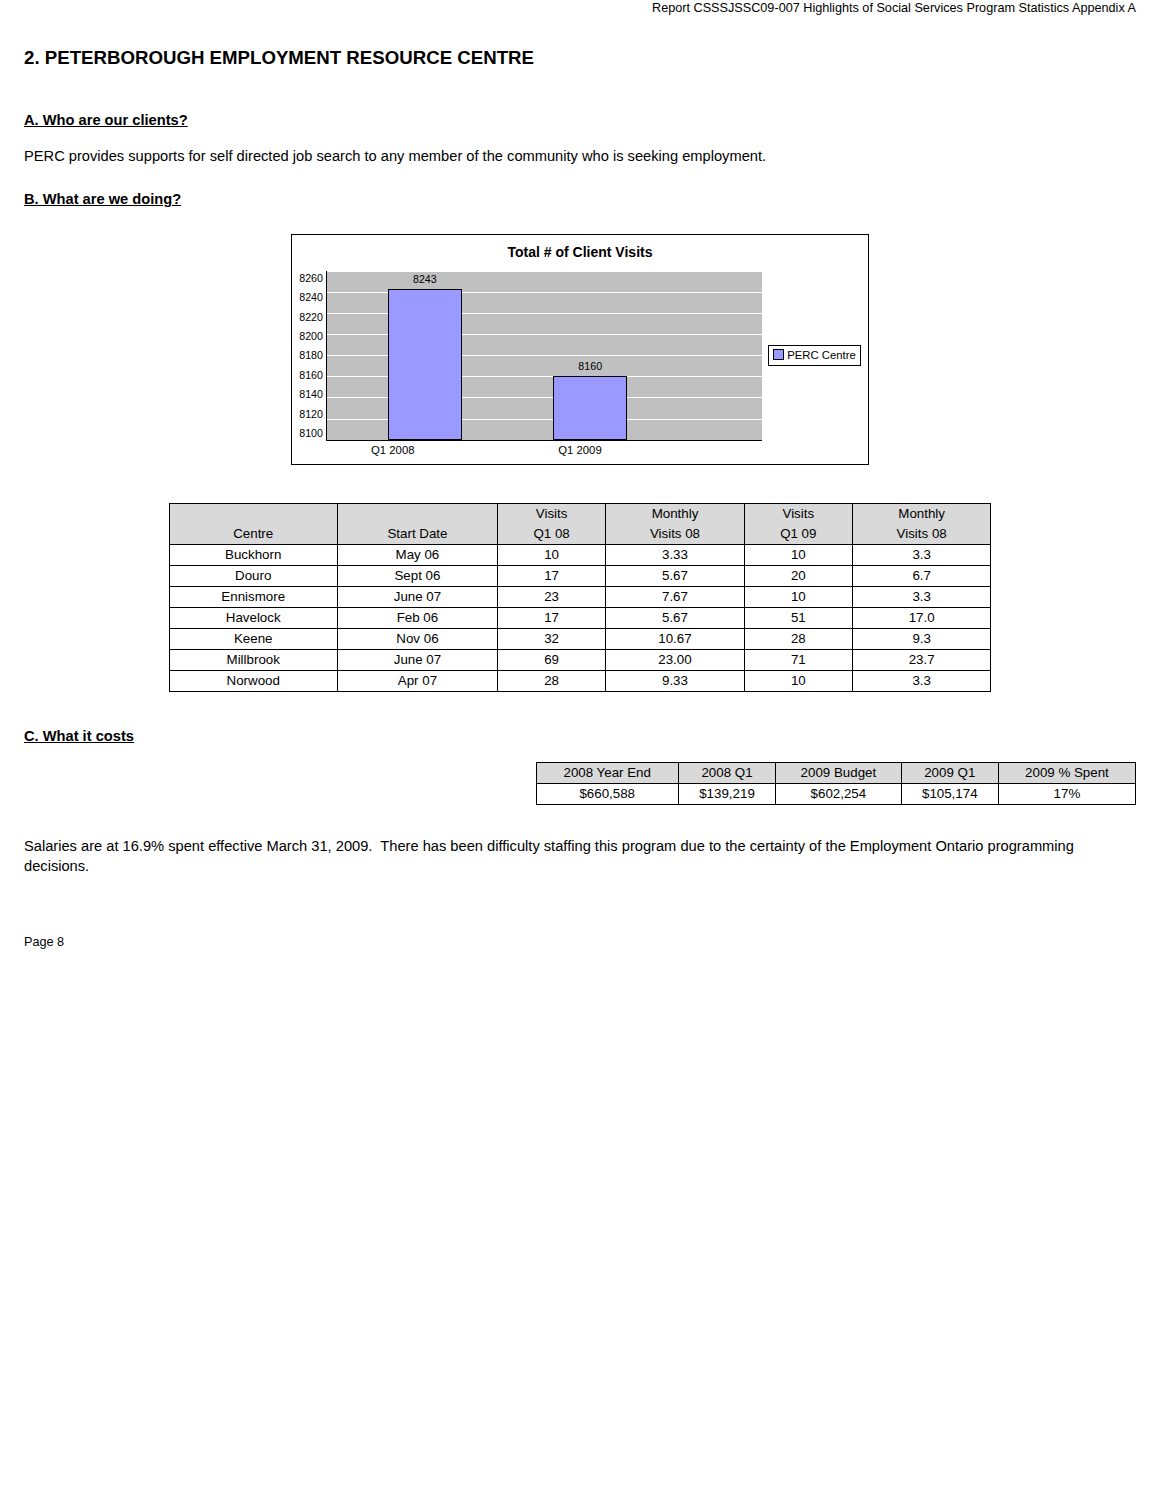Report CSSSJSSC09-007 Highlights of Social Services Program Statistics Appendix A
2. PETERBOROUGH EMPLOYMENT RESOURCE CENTRE
A. Who are our clients?
PERC provides supports for self directed job search to any member of the community who is seeking employment.
B. What are we doing?
Total # of Client Visits
8260 8240 8220 8200 8180 8160 8140 8120 8100
8243
8160
PERC Centre
Q1 2008 Q1 2009
| | | Visits | Monthly | Visits | Monthly |
| --- | --- | --- | --- | --- | --- |
| Centre | Start Date | Q1 08 | Visits 08 | Q1 09 | Visits 08 |
| Buckhorn | May 06 | 10 | 3.33 | 10 | 3.3 |
| Douro | Sept 06 | 17 | 5.67 | 20 | 6.7 |
| Ennismore | June 07 | 23 | 7.67 | 10 | 3.3 |
| Havelock | Feb 06 | 17 | 5.67 | 51 | 17.0 |
| Keene | Nov 06 | 32 | 10.67 | 28 | 9.3 |
| Millbrook | June 07 | 69 | 23.00 | 71 | 23.7 |
| Norwood | Apr 07 | 28 | 9.33 | 10 | 3.3 |
C. What it costs
| 2008 Year End | 2008 Q1 | 2009 Budget | 2009 Q1 | 2009 % Spent |
| --- | --- | --- | --- | --- |
| $660,588 | $139,219 | $602,254 | $105,174 | 17% |
Salaries are at 16.9% spent effective March 31, 2009. There has been difficulty staffing this program due to the certainty of the Employment Ontario programming decisions.
Page 8